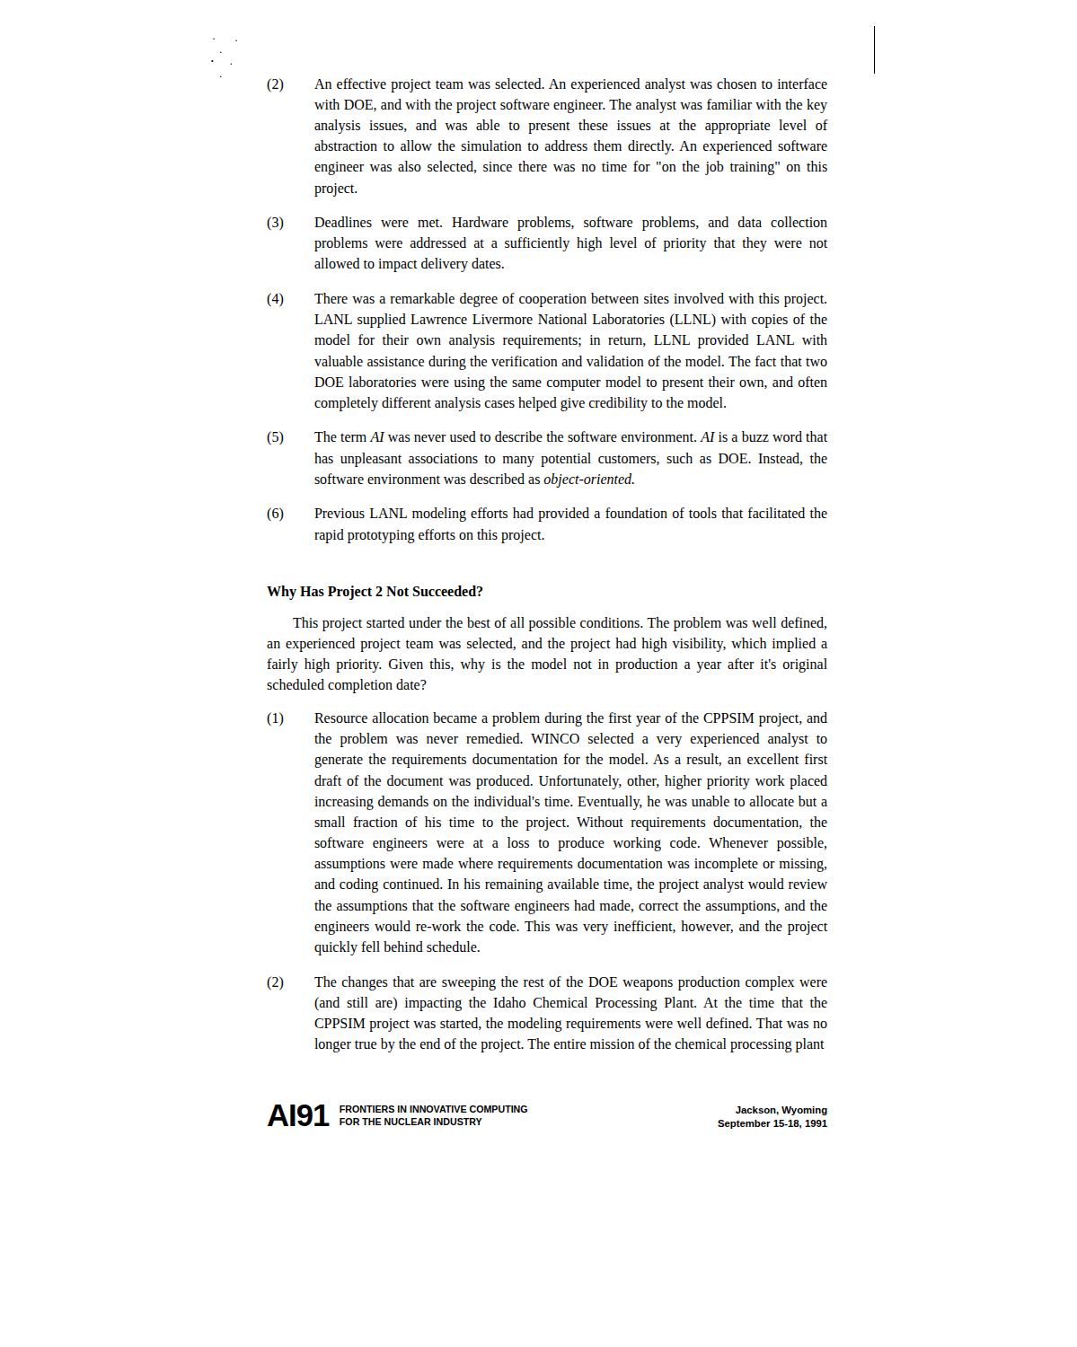. . . . . .
(2) An effective project team was selected. An experienced analyst was chosen to interface with DOE, and with the project software engineer. The analyst was familiar with the key analysis issues, and was able to present these issues at the appropriate level of abstraction to allow the simulation to address them directly. An experienced software engineer was also selected, since there was no time for "on the job training" on this project.
(3) Deadlines were met. Hardware problems, software problems, and data collection problems were addressed at a sufficiently high level of priority that they were not allowed to impact delivery dates.
(4) There was a remarkable degree of cooperation between sites involved with this project. LANL supplied Lawrence Livermore National Laboratories (LLNL) with copies of the model for their own analysis requirements; in return, LLNL provided LANL with valuable assistance during the verification and validation of the model. The fact that two DOE laboratories were using the same computer model to present their own, and often completely different analysis cases helped give credibility to the model.
(5) The term AI was never used to describe the software environment. AI is a buzz word that has unpleasant associations to many potential customers, such as DOE. Instead, the software environment was described as object-oriented.
(6) Previous LANL modeling efforts had provided a foundation of tools that facilitated the rapid prototyping efforts on this project.
Why Has Project 2 Not Succeeded?
This project started under the best of all possible conditions. The problem was well defined, an experienced project team was selected, and the project had high visibility, which implied a fairly high priority. Given this, why is the model not in production a year after it's original scheduled completion date?
(1) Resource allocation became a problem during the first year of the CPPSIM project, and the problem was never remedied. WINCO selected a very experienced analyst to generate the requirements documentation for the model. As a result, an excellent first draft of the document was produced. Unfortunately, other, higher priority work placed increasing demands on the individual's time. Eventually, he was unable to allocate but a small fraction of his time to the project. Without requirements documentation, the software engineers were at a loss to produce working code. Whenever possible, assumptions were made where requirements documentation was incomplete or missing, and coding continued. In his remaining available time, the project analyst would review the assumptions that the software engineers had made, correct the assumptions, and the engineers would re-work the code. This was very inefficient, however, and the project quickly fell behind schedule.
(2) The changes that are sweeping the rest of the DOE weapons production complex were (and still are) impacting the Idaho Chemical Processing Plant. At the time that the CPPSIM project was started, the modeling requirements were well defined. That was no longer true by the end of the project. The entire mission of the chemical processing plant
AI91
Frontiers in Innovative Computing
for the Nuclear Industry
Jackson, Wyoming
September 15-18, 1991